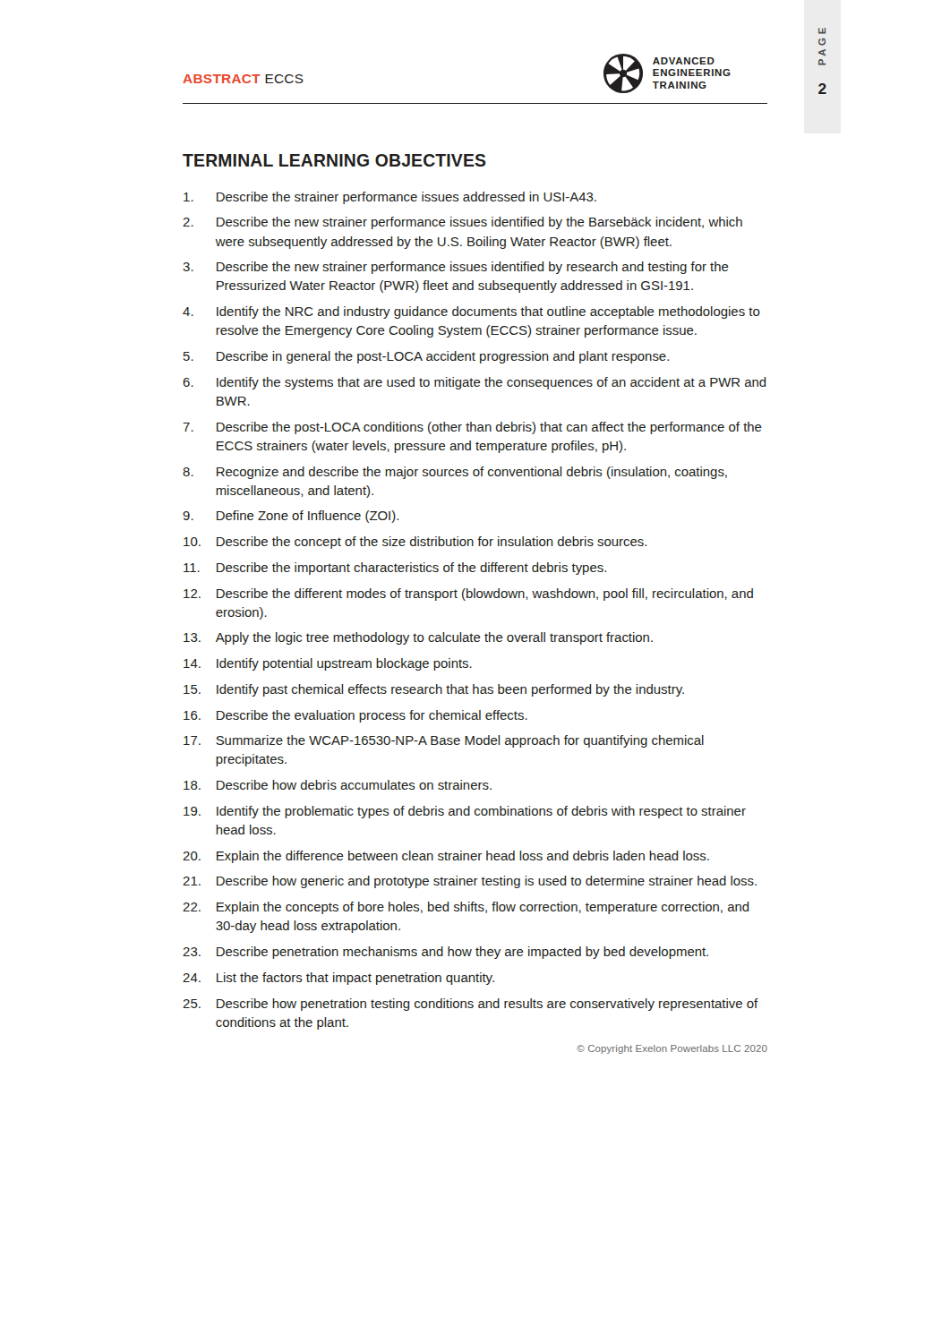PAGE
2
ABSTRACT ECCS
ADVANCED
ENGINEERING
TRAINING
Terminal Learning Objectives
Describe the strainer performance issues addressed in USI-A43.
Describe the new strainer performance issues identified by the Barsebäck incident, which were subsequently addressed by the U.S. Boiling Water Reactor (BWR) fleet.
Describe the new strainer performance issues identified by research and testing for the Pressurized Water Reactor (PWR) fleet and subsequently addressed in GSI-191.
Identify the NRC and industry guidance documents that outline acceptable methodologies to resolve the Emergency Core Cooling System (ECCS) strainer performance issue.
Describe in general the post-LOCA accident progression and plant response.
Identify the systems that are used to mitigate the consequences of an accident at a PWR and BWR.
Describe the post-LOCA conditions (other than debris) that can affect the performance of the ECCS strainers (water levels, pressure and temperature profiles, pH).
Recognize and describe the major sources of conventional debris (insulation, coatings, miscellaneous, and latent).
Define Zone of Influence (ZOI).
Describe the concept of the size distribution for insulation debris sources.
Describe the important characteristics of the different debris types.
Describe the different modes of transport (blowdown, washdown, pool fill, recirculation, and erosion).
Apply the logic tree methodology to calculate the overall transport fraction.
Identify potential upstream blockage points.
Identify past chemical effects research that has been performed by the industry.
Describe the evaluation process for chemical effects.
Summarize the WCAP-16530-NP-A Base Model approach for quantifying chemical precipitates.
Describe how debris accumulates on strainers.
Identify the problematic types of debris and combinations of debris with respect to strainer head loss.
Explain the difference between clean strainer head loss and debris laden head loss.
Describe how generic and prototype strainer testing is used to determine strainer head loss.
Explain the concepts of bore holes, bed shifts, flow correction, temperature correction, and 30-day head loss extrapolation.
Describe penetration mechanisms and how they are impacted by bed development.
List the factors that impact penetration quantity.
Describe how penetration testing conditions and results are conservatively representative of conditions at the plant.
© Copyright Exelon Powerlabs LLC 2020